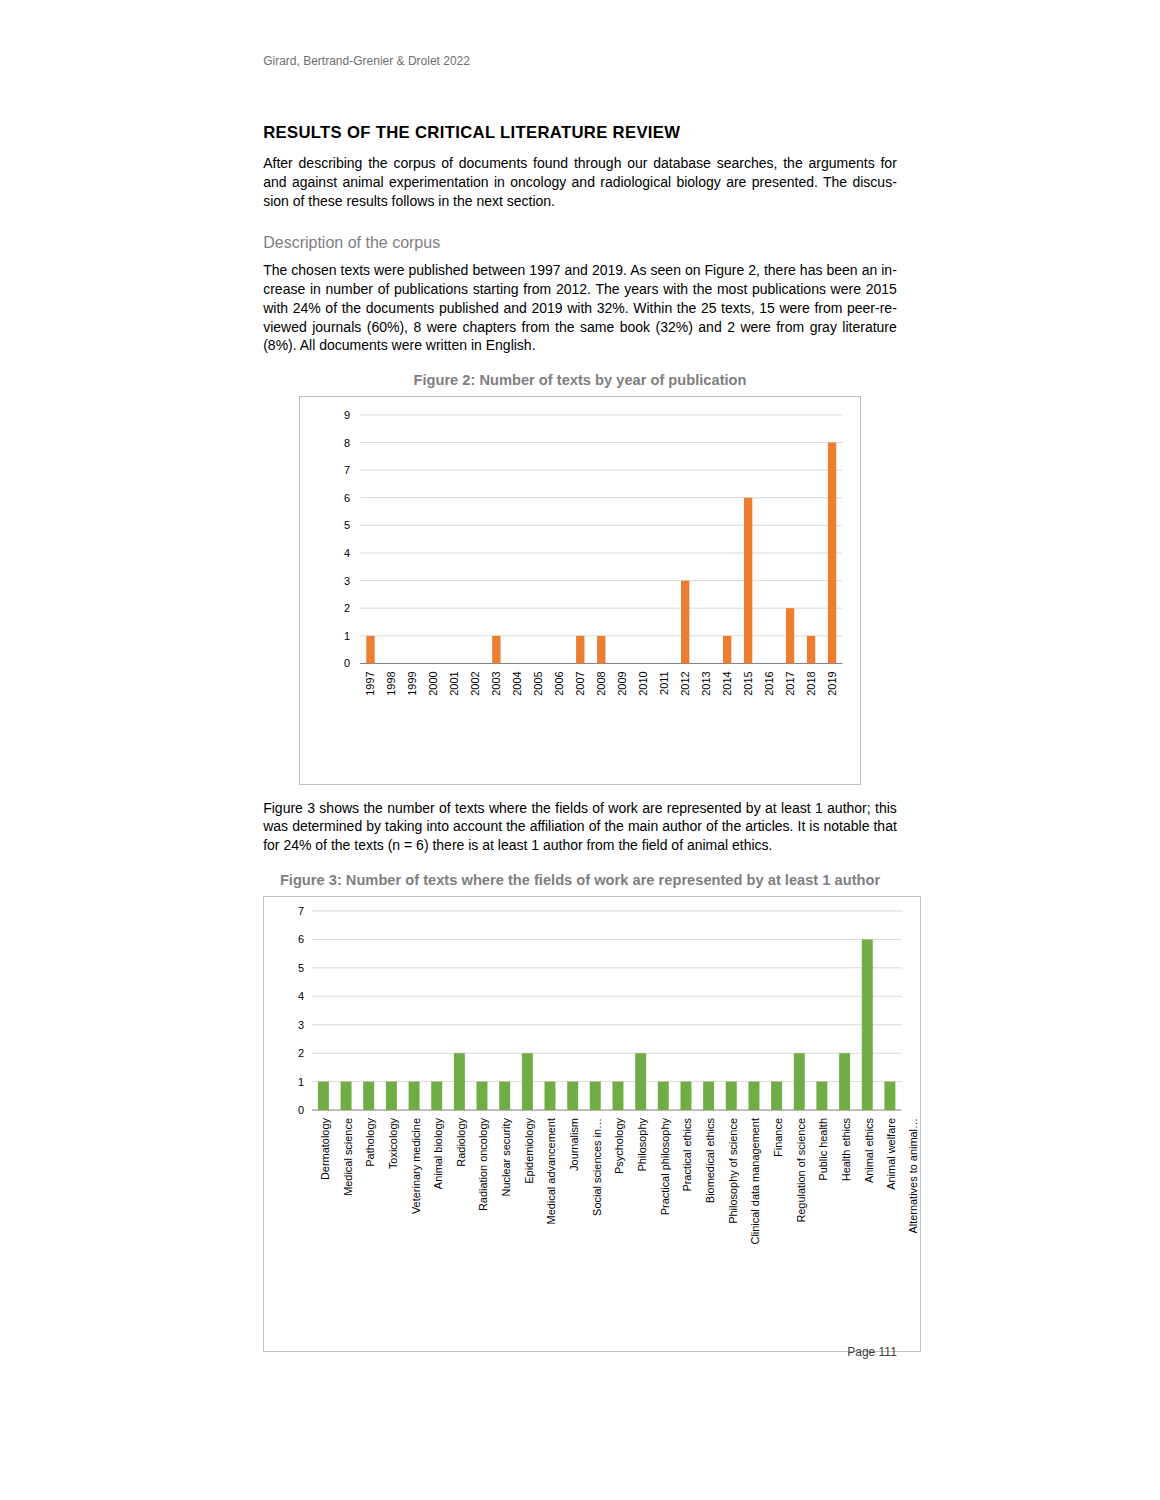Girard, Bertrand-Grenier & Drolet 2022
RESULTS OF THE CRITICAL LITERATURE REVIEW
After describing the corpus of documents found through our database searches, the arguments for and against animal experimentation in oncology and radiological biology are presented. The discussion of these results follows in the next section.
Description of the corpus
The chosen texts were published between 1997 and 2019. As seen on Figure 2, there has been an increase in number of publications starting from 2012. The years with the most publications were 2015 with 24% of the documents published and 2019 with 32%. Within the 25 texts, 15 were from peer-reviewed journals (60%), 8 were chapters from the same book (32%) and 2 were from gray literature (8%). All documents were written in English.
Figure 2: Number of texts by year of publication
9 8 7 6 5 4 3 2 1 0 1997 1998 1999 2000 2001 2002 2003 2004 2005 2006 2007 2008 2009 2010 2011 2012 2013 2014 2015 2016 2017 2018 2019
Figure 3 shows the number of texts where the fields of work are represented by at least 1 author; this was determined by taking into account the affiliation of the main author of the articles. It is notable that for 24% of the texts (n = 6) there is at least 1 author from the field of animal ethics.
Figure 3: Number of texts where the fields of work are represented by at least 1 author
7 6 5 4 3 2 1 0 Dermatology Medical science Pathology Toxicology Veterinary medicine Animal biology Radiology Radiation oncology Nuclear security Epidemiology Medical advancement Journalism Social sciences in… Psychology Philosophy Practical philosophy Practical ethics Biomedical ethics Philosophy of science Clinical data management Finance Regulation of science Public health Health ethics Animal ethics Animal welfare Alternatives to animal…
Page 111